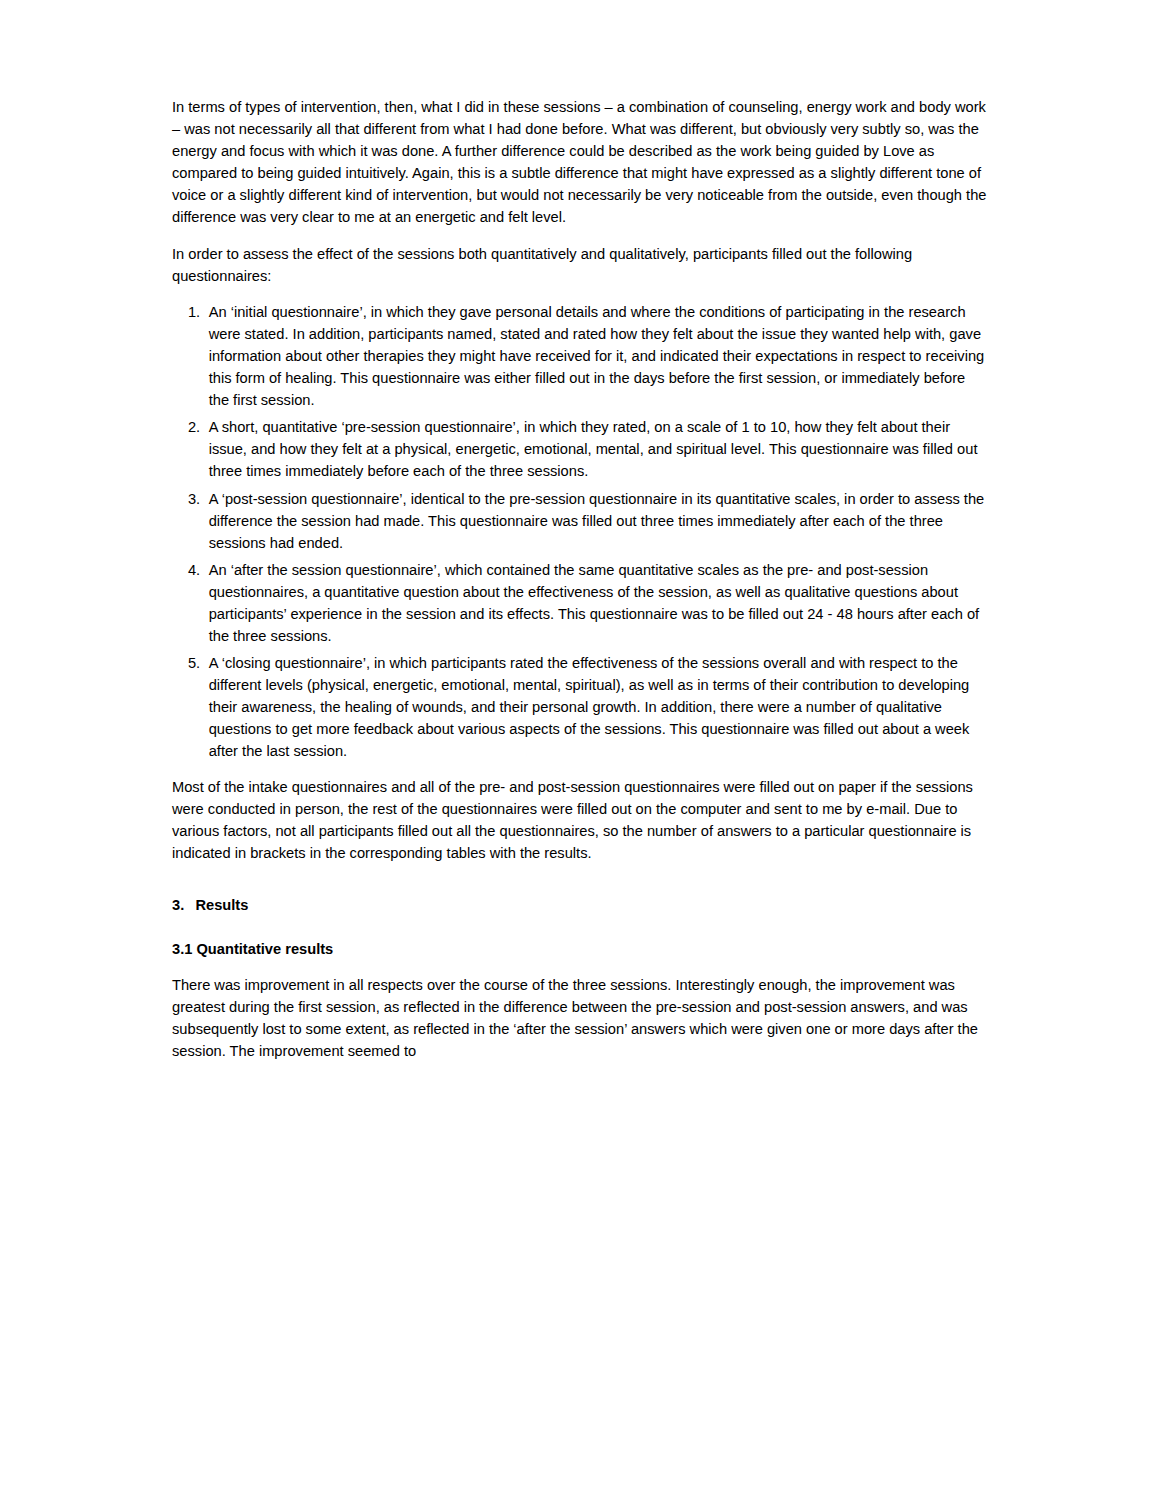In terms of types of intervention, then, what I did in these sessions – a combination of counseling, energy work and body work – was not necessarily all that different from what I had done before. What was different, but obviously very subtly so, was the energy and focus with which it was done. A further difference could be described as the work being guided by Love as compared to being guided intuitively. Again, this is a subtle difference that might have expressed as a slightly different tone of voice or a slightly different kind of intervention, but would not necessarily be very noticeable from the outside, even though the difference was very clear to me at an energetic and felt level.
In order to assess the effect of the sessions both quantitatively and qualitatively, participants filled out the following questionnaires:
An ‘initial questionnaire’, in which they gave personal details and where the conditions of participating in the research were stated. In addition, participants named, stated and rated how they felt about the issue they wanted help with, gave information about other therapies they might have received for it, and indicated their expectations in respect to receiving this form of healing. This questionnaire was either filled out in the days before the first session, or immediately before the first session.
A short, quantitative ‘pre-session questionnaire’, in which they rated, on a scale of 1 to 10, how they felt about their issue, and how they felt at a physical, energetic, emotional, mental, and spiritual level. This questionnaire was filled out three times immediately before each of the three sessions.
A ‘post-session questionnaire’, identical to the pre-session questionnaire in its quantitative scales, in order to assess the difference the session had made. This questionnaire was filled out three times immediately after each of the three sessions had ended.
An ‘after the session questionnaire’, which contained the same quantitative scales as the pre- and post-session questionnaires, a quantitative question about the effectiveness of the session, as well as qualitative questions about participants’ experience in the session and its effects. This questionnaire was to be filled out 24 - 48 hours after each of the three sessions.
A ‘closing questionnaire’, in which participants rated the effectiveness of the sessions overall and with respect to the different levels (physical, energetic, emotional, mental, spiritual), as well as in terms of their contribution to developing their awareness, the healing of wounds, and their personal growth. In addition, there were a number of qualitative questions to get more feedback about various aspects of the sessions. This questionnaire was filled out about a week after the last session.
Most of the intake questionnaires and all of the pre- and post-session questionnaires were filled out on paper if the sessions were conducted in person, the rest of the questionnaires were filled out on the computer and sent to me by e-mail. Due to various factors, not all participants filled out all the questionnaires, so the number of answers to a particular questionnaire is indicated in brackets in the corresponding tables with the results.
3. Results
3.1 Quantitative results
There was improvement in all respects over the course of the three sessions. Interestingly enough, the improvement was greatest during the first session, as reflected in the difference between the pre-session and post-session answers, and was subsequently lost to some extent, as reflected in the ‘after the session’ answers which were given one or more days after the session. The improvement seemed to